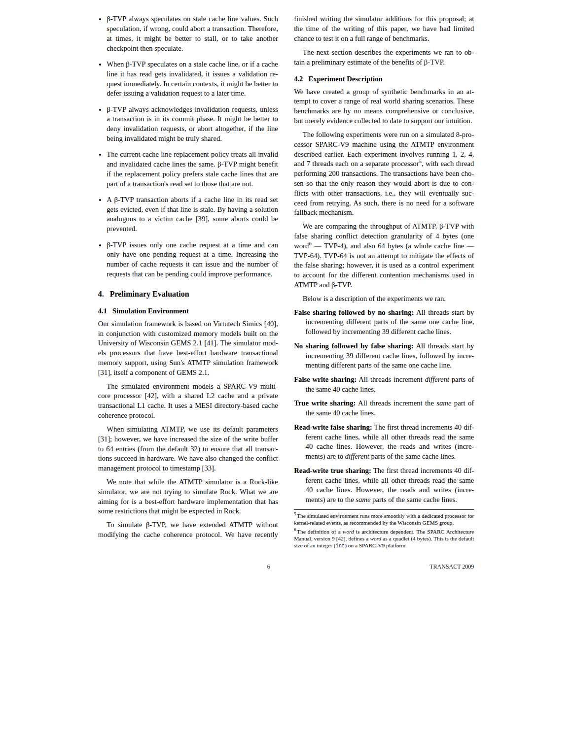β-TVP always speculates on stale cache line values. Such speculation, if wrong, could abort a transaction. Therefore, at times, it might be better to stall, or to take another checkpoint then speculate.
When β-TVP speculates on a stale cache line, or if a cache line it has read gets invalidated, it issues a validation request immediately. In certain contexts, it might be better to defer issuing a validation request to a later time.
β-TVP always acknowledges invalidation requests, unless a transaction is in its commit phase. It might be better to deny invalidation requests, or abort altogether, if the line being invalidated might be truly shared.
The current cache line replacement policy treats all invalid and invalidated cache lines the same. β-TVP might benefit if the replacement policy prefers stale cache lines that are part of a transaction's read set to those that are not.
A β-TVP transaction aborts if a cache line in its read set gets evicted, even if that line is stale. By having a solution analogous to a victim cache [39], some aborts could be prevented.
β-TVP issues only one cache request at a time and can only have one pending request at a time. Increasing the number of cache requests it can issue and the number of requests that can be pending could improve performance.
4. Preliminary Evaluation
4.1 Simulation Environment
Our simulation framework is based on Virtutech Simics [40], in conjunction with customized memory models built on the University of Wisconsin GEMS 2.1 [41]. The simulator models processors that have best-effort hardware transactional memory support, using Sun's ATMTP simulation framework [31], itself a component of GEMS 2.1.
The simulated environment models a SPARC-V9 multi-core processor [42], with a shared L2 cache and a private transactional L1 cache. It uses a MESI directory-based cache coherence protocol.
When simulating ATMTP, we use its default parameters [31]; however, we have increased the size of the write buffer to 64 entries (from the default 32) to ensure that all transactions succeed in hardware. We have also changed the conflict management protocol to timestamp [33].
We note that while the ATMTP simulator is a Rock-like simulator, we are not trying to simulate Rock. What we are aiming for is a best-effort hardware implementation that has some restrictions that might be expected in Rock.
To simulate β-TVP, we have extended ATMTP without modifying the cache coherence protocol. We have recently finished writing the simulator additions for this proposal; at the time of the writing of this paper, we have had limited chance to test it on a full range of benchmarks.
The next section describes the experiments we ran to obtain a preliminary estimate of the benefits of β-TVP.
4.2 Experiment Description
We have created a group of synthetic benchmarks in an attempt to cover a range of real world sharing scenarios. These benchmarks are by no means comprehensive or conclusive, but merely evidence collected to date to support our intuition.
The following experiments were run on a simulated 8-processor SPARC-V9 machine using the ATMTP environment described earlier. Each experiment involves running 1, 2, 4, and 7 threads each on a separate processor5, with each thread performing 200 transactions. The transactions have been chosen so that the only reason they would abort is due to conflicts with other transactions, i.e., they will eventually succeed from retrying. As such, there is no need for a software fallback mechanism.
We are comparing the throughput of ATMTP, β-TVP with false sharing conflict detection granularity of 4 bytes (one word6 — TVP-4), and also 64 bytes (a whole cache line — TVP-64). TVP-64 is not an attempt to mitigate the effects of the false sharing; however, it is used as a control experiment to account for the different contention mechanisms used in ATMTP and β-TVP.
Below is a description of the experiments we ran.
False sharing followed by no sharing: All threads start by incrementing different parts of the same one cache line, followed by incrementing 39 different cache lines.
No sharing followed by false sharing: All threads start by incrementing 39 different cache lines, followed by incrementing different parts of the same one cache line.
False write sharing: All threads increment different parts of the same 40 cache lines.
True write sharing: All threads increment the same part of the same 40 cache lines.
Read-write false sharing: The first thread increments 40 different cache lines, while all other threads read the same 40 cache lines. However, the reads and writes (increments) are to different parts of the same cache lines.
Read-write true sharing: The first thread increments 40 different cache lines, while all other threads read the same 40 cache lines. However, the reads and writes (increments) are to the same parts of the same cache lines.
5The simulated environment runs more smoothly with a dedicated processor for kernel-related events, as recommended by the Wisconsin GEMS group.
6The definition of a word is architecture dependent. The SPARC Architecture Manual, version 9 [42], defines a word as a quadlet (4 bytes). This is the default size of an integer (int) on a SPARC-V9 platform.
6 TRANSACT 2009